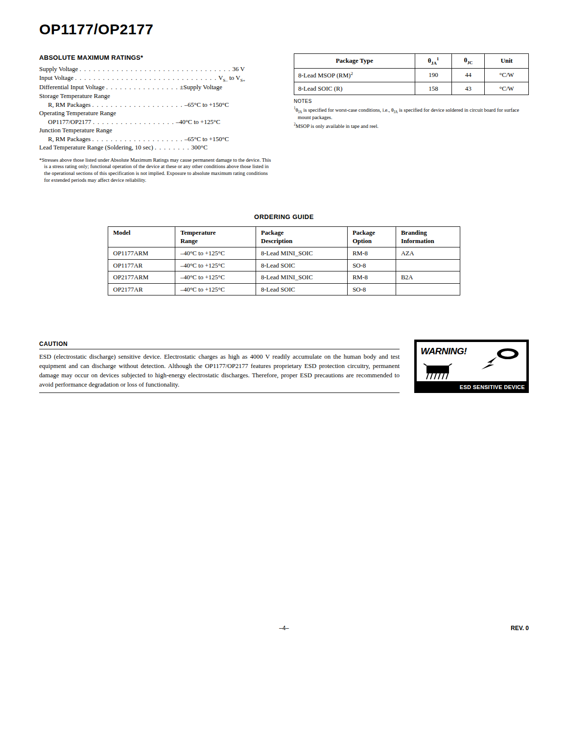OP1177/OP2177
ABSOLUTE MAXIMUM RATINGS*
Supply Voltage . . . . . . . . . . . . . . . . . . . . . . . . . . . . . . . . . 36 V
Input Voltage . . . . . . . . . . . . . . . . . . . . . . . . . . . . . . . VS– to VS+
Differential Input Voltage . . . . . . . . . . . . . . . . ±Supply Voltage
Storage Temperature Range
R, RM Packages . . . . . . . . . . . . . . . . . . . . –65°C to +150°C
Operating Temperature Range
OP1177/OP2177 . . . . . . . . . . . . . . . . . . –40°C to +125°C
Junction Temperature Range
R, RM Packages . . . . . . . . . . . . . . . . . . . . –65°C to +150°C
Lead Temperature Range (Soldering, 10 sec) . . . . . . . . 300°C
*Stresses above those listed under Absolute Maximum Ratings may cause permanent damage to the device. This is a stress rating only; functional operation of the device at these or any other conditions above those listed in the operational sections of this specification is not implied. Exposure to absolute maximum rating conditions for extended periods may affect device reliability.
| Package Type | θ JA 1 | θ JC | Unit |
| --- | --- | --- | --- |
| 8-Lead MSOP (RM) 2 | 190 | 44 | °C/W |
| 8-Lead SOIC (R) | 158 | 43 | °C/W |
NOTES
1θJA is specified for worst-case conditions, i.e., θJA is specified for device soldered in circuit board for surface mount packages.
2MSOP is only available in tape and reel.
ORDERING GUIDE
| Model | Temperature Range | Package Description | Package Option | Branding Information |
| --- | --- | --- | --- | --- |
| OP1177ARM | –40°C to +125°C | 8-Lead MINI_SOIC | RM-8 | AZA |
| OP1177AR | –40°C to +125°C | 8-Lead SOIC | SO-8 | |
| OP2177ARM | –40°C to +125°C | 8-Lead MINI_SOIC | RM-8 | B2A |
| OP2177AR | –40°C to +125°C | 8-Lead SOIC | SO-8 | |
CAUTION
ESD (electrostatic discharge) sensitive device. Electrostatic charges as high as 4000 V readily accumulate on the human body and test equipment and can discharge without detection. Although the OP1177/OP2177 features proprietary ESD protection circuitry, permanent damage may occur on devices subjected to high-energy electrostatic discharges. Therefore, proper ESD precautions are recommended to avoid performance degradation or loss of functionality.
WARNING!
ESD SENSITIVE DEVICE
–4– REV. 0